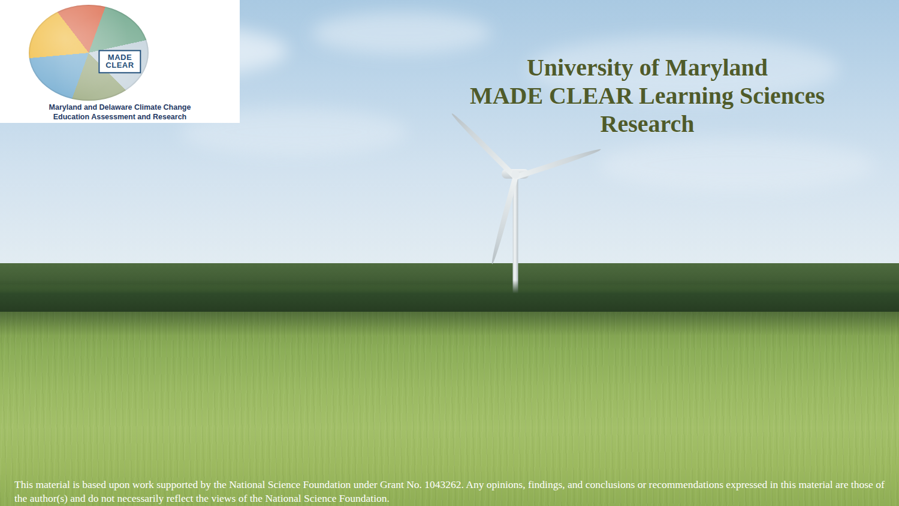MADE CLEAR
Maryland and Delaware Climate Change
Education Assessment and Research
University of Maryland
MADE CLEAR Learning Sciences
Research
This material is based upon work supported by the National Science Foundation under Grant No. 1043262. Any opinions, findings, and conclusions or recommendations expressed in this material are those of the author(s) and do not necessarily reflect the views of the National Science Foundation.